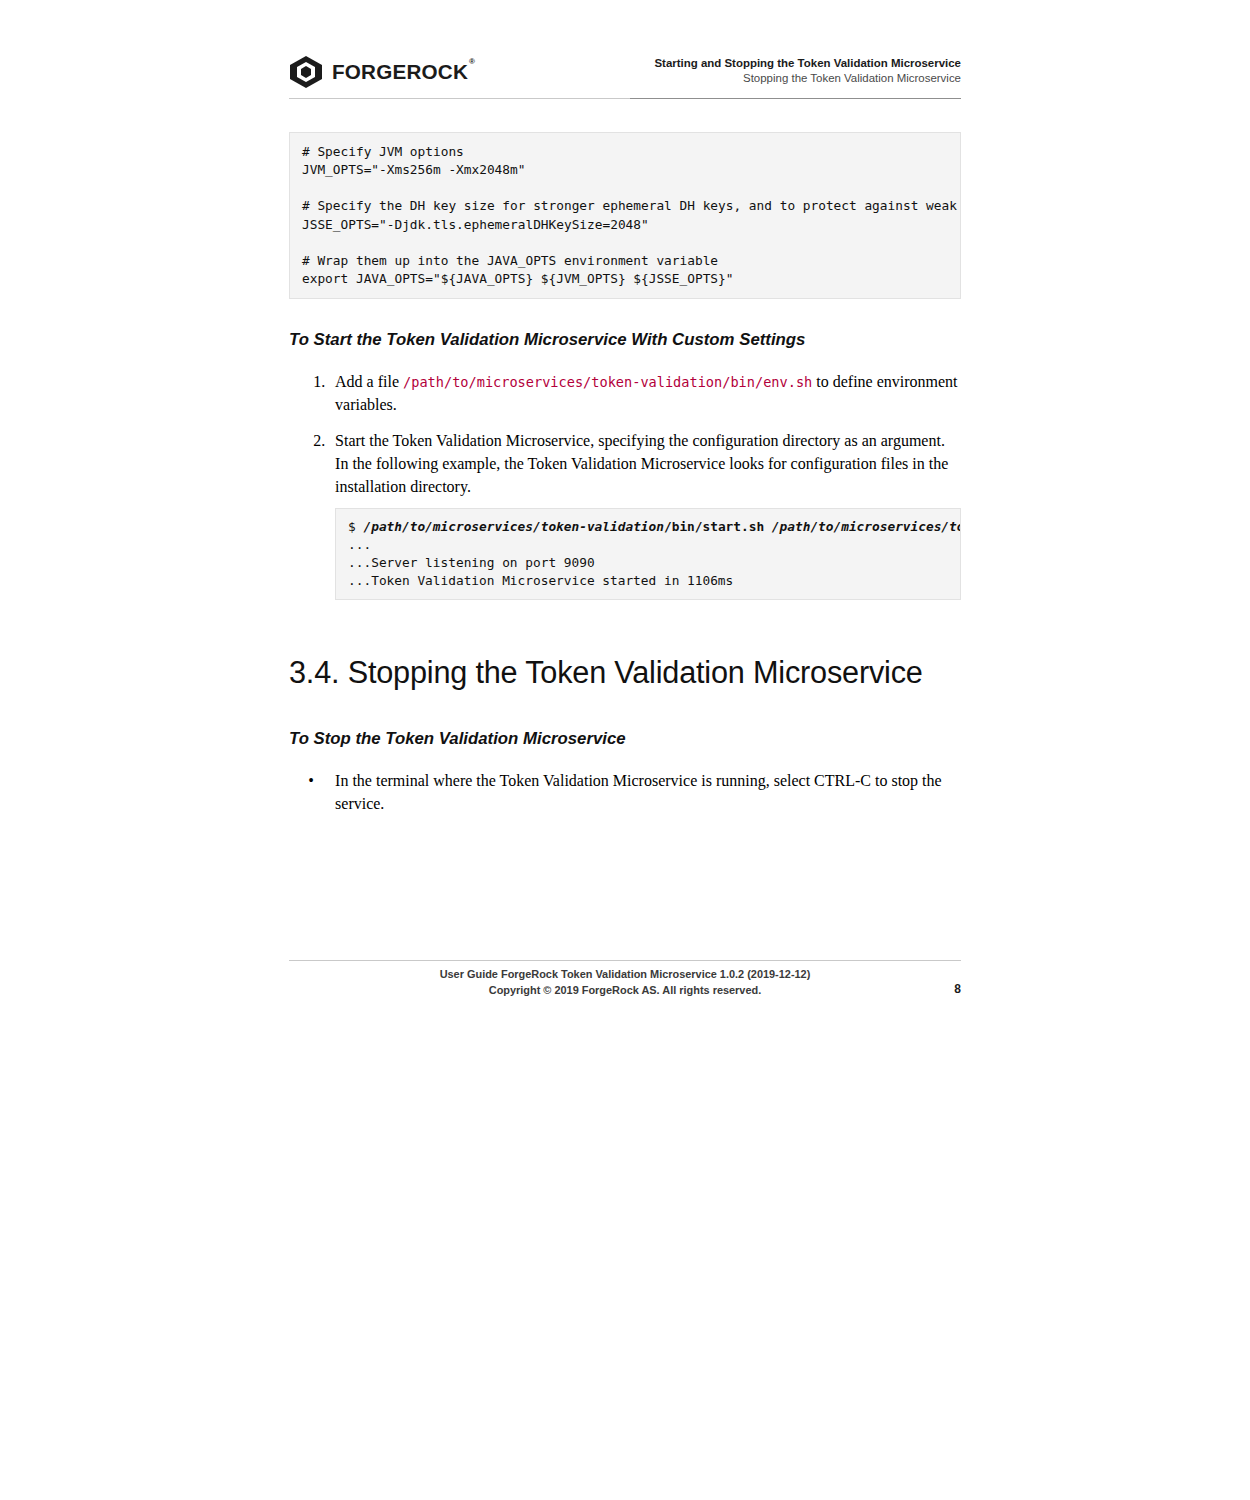FORGEROCK®
Starting and Stopping the Token Validation Microservice
Stopping the Token Validation Microservice
# Specify JVM options
JVM_OPTS="-Xms256m -Xmx2048m"

# Specify the DH key size for stronger ephemeral DH keys, and to protect against weak keys
JSSE_OPTS="-Djdk.tls.ephemeralDHKeySize=2048"

# Wrap them up into the JAVA_OPTS environment variable
export JAVA_OPTS="${JAVA_OPTS} ${JVM_OPTS} ${JSSE_OPTS}"
To Start the Token Validation Microservice With Custom Settings
Add a file /path/to/microservices/token-validation/bin/env.sh to define environment variables.
Start the Token Validation Microservice, specifying the configuration directory as an argument. In the following example, the Token Validation Microservice looks for configuration files in the installation directory.
$ /path/to/microservices/token-validation/bin/start.sh /path/to/microservices/token-validation ... ...Server listening on port 9090 ...Token Validation Microservice started in 1106ms
3.4. Stopping the Token Validation Microservice
To Stop the Token Validation Microservice
In the terminal where the Token Validation Microservice is running, select CTRL-C to stop the service.
User Guide ForgeRock Token Validation Microservice 1.0.2 (2019-12-12)
Copyright © 2019 ForgeRock AS. All rights reserved.
8